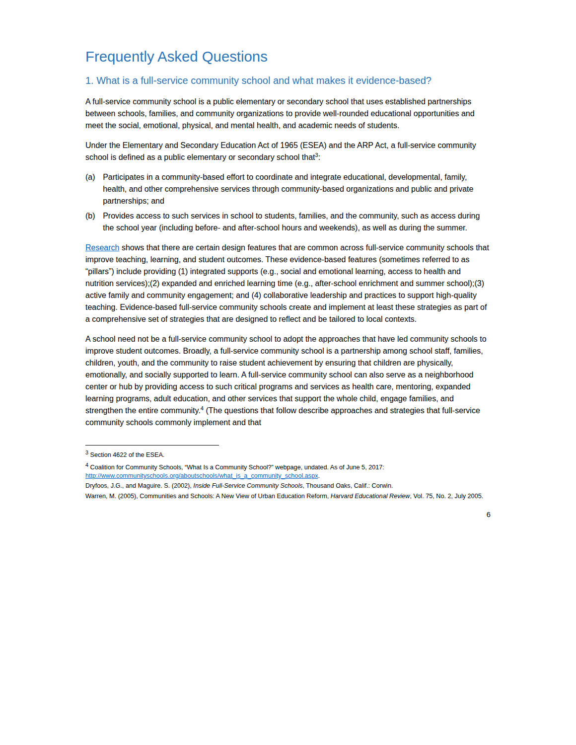Frequently Asked Questions
1. What is a full-service community school and what makes it evidence-based?
A full-service community school is a public elementary or secondary school that uses established partnerships between schools, families, and community organizations to provide well-rounded educational opportunities and meet the social, emotional, physical, and mental health, and academic needs of students.
Under the Elementary and Secondary Education Act of 1965 (ESEA) and the ARP Act, a full-service community school is defined as a public elementary or secondary school that3:
(a) Participates in a community-based effort to coordinate and integrate educational, developmental, family, health, and other comprehensive services through community-based organizations and public and private partnerships; and
(b) Provides access to such services in school to students, families, and the community, such as access during the school year (including before- and after-school hours and weekends), as well as during the summer.
Research shows that there are certain design features that are common across full-service community schools that improve teaching, learning, and student outcomes. These evidence-based features (sometimes referred to as “pillars”) include providing (1) integrated supports (e.g., social and emotional learning, access to health and nutrition services);(2) expanded and enriched learning time (e.g., after-school enrichment and summer school);(3) active family and community engagement; and (4) collaborative leadership and practices to support high-quality teaching. Evidence-based full-service community schools create and implement at least these strategies as part of a comprehensive set of strategies that are designed to reflect and be tailored to local contexts.
A school need not be a full-service community school to adopt the approaches that have led community schools to improve student outcomes. Broadly, a full-service community school is a partnership among school staff, families, children, youth, and the community to raise student achievement by ensuring that children are physically, emotionally, and socially supported to learn. A full-service community school can also serve as a neighborhood center or hub by providing access to such critical programs and services as health care, mentoring, expanded learning programs, adult education, and other services that support the whole child, engage families, and strengthen the entire community.4 (The questions that follow describe approaches and strategies that full-service community schools commonly implement and that
3 Section 4622 of the ESEA.
4 Coalition for Community Schools, “What Is a Community School?” webpage, undated. As of June 5, 2017: http://www.communityschools.org/aboutschools/what_is_a_community_school.aspx.
Dryfoos, J.G., and Maguire. S. (2002), Inside Full-Service Community Schools, Thousand Oaks, Calif.: Corwin.
Warren, M. (2005), Communities and Schools: A New View of Urban Education Reform, Harvard Educational Review, Vol. 75, No. 2, July 2005.
6